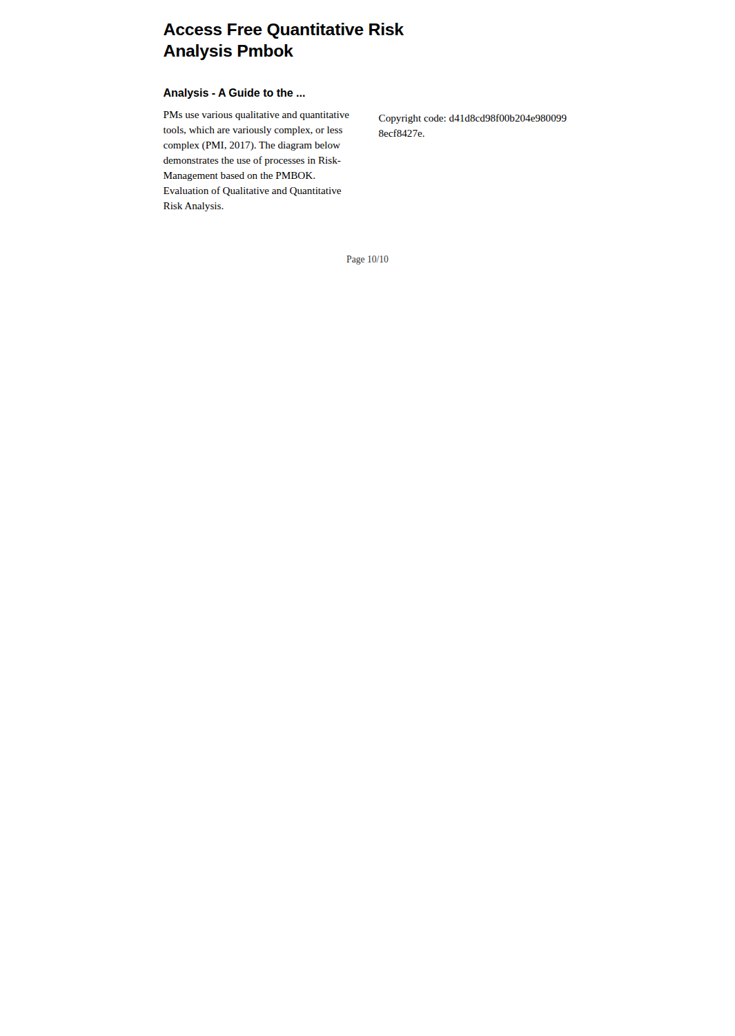Access Free Quantitative Risk Analysis Pmbok
Analysis - A Guide to the ...
PMs use various qualitative and quantitative tools, which are variously complex, or less complex (PMI, 2017). The diagram below demonstrates the use of processes in Risk-Management based on the PMBOK. Evaluation of Qualitative and Quantitative Risk Analysis.
Copyright code: d41d8cd98f00b204e9800998ecf8427e.
Page 10/10